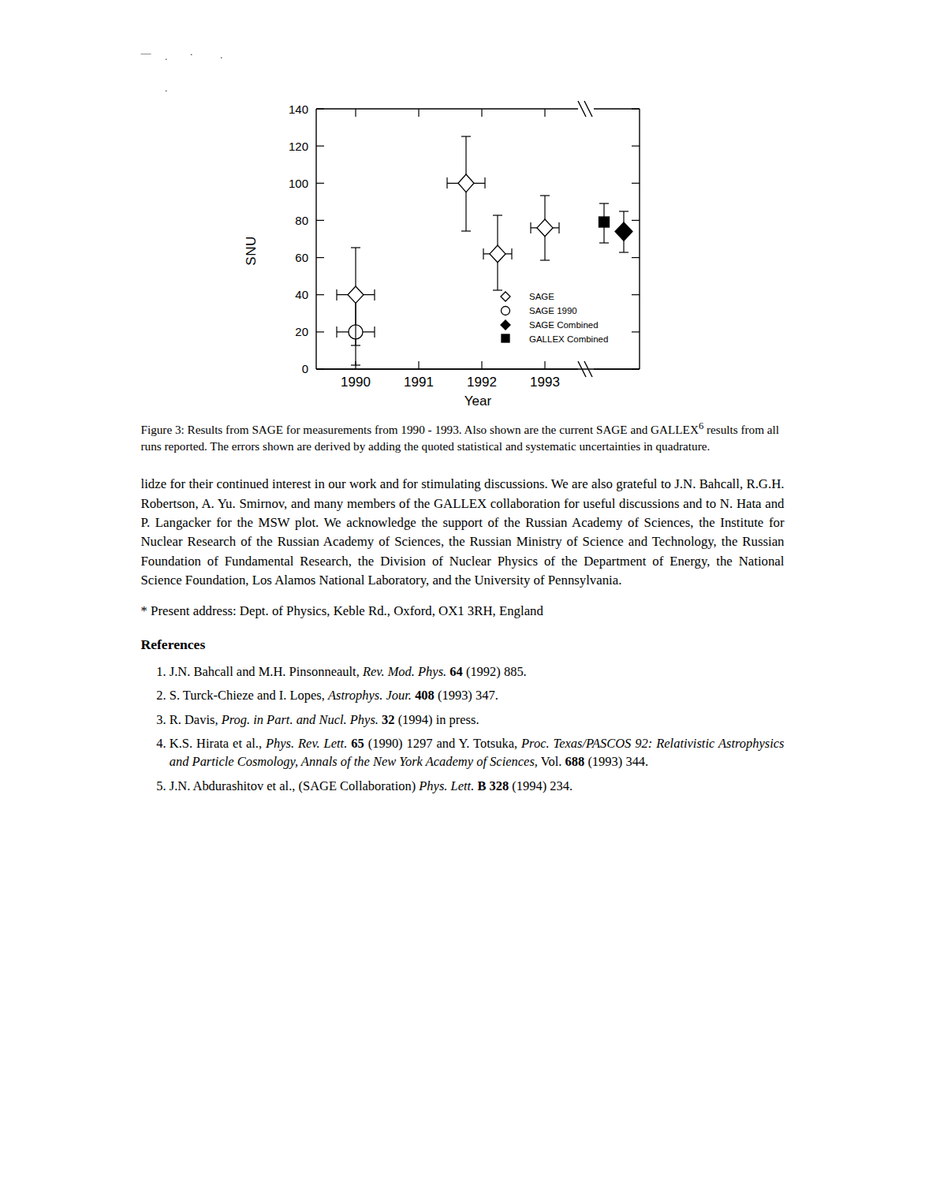— · · · ·
SNU
Y ticks: 0 at y=350, 140 at y=20 => 1 SNU = 2.357 px 0 20 40 60 80 100 120 140 1990 1991 1992 1993 Year SAGE SAGE 1990 SAGE Combined GALLEX Combined
Figure 3: Results from SAGE for measurements from 1990 - 1993. Also shown are the current SAGE and GALLEX6 results from all runs reported. The errors shown are derived by adding the quoted statistical and systematic uncertainties in quadrature.
lidze for their continued interest in our work and for stimulating discussions. We are also grateful to J.N. Bahcall, R.G.H. Robertson, A. Yu. Smirnov, and many members of the GALLEX collaboration for useful discussions and to N. Hata and P. Langacker for the MSW plot. We acknowledge the support of the Russian Academy of Sciences, the Institute for Nuclear Research of the Russian Academy of Sciences, the Russian Ministry of Science and Technology, the Russian Foundation of Fundamental Research, the Division of Nuclear Physics of the Department of Energy, the National Science Foundation, Los Alamos National Laboratory, and the University of Pennsylvania.
* Present address: Dept. of Physics, Keble Rd., Oxford, OX1 3RH, England
References
J.N. Bahcall and M.H. Pinsonneault, Rev. Mod. Phys. 64 (1992) 885.
S. Turck-Chieze and I. Lopes, Astrophys. Jour. 408 (1993) 347.
R. Davis, Prog. in Part. and Nucl. Phys. 32 (1994) in press.
K.S. Hirata et al., Phys. Rev. Lett. 65 (1990) 1297 and Y. Totsuka, Proc. Texas/PASCOS 92: Relativistic Astrophysics and Particle Cosmology, Annals of the New York Academy of Sciences, Vol. 688 (1993) 344.
J.N. Abdurashitov et al., (SAGE Collaboration) Phys. Lett. B 328 (1994) 234.